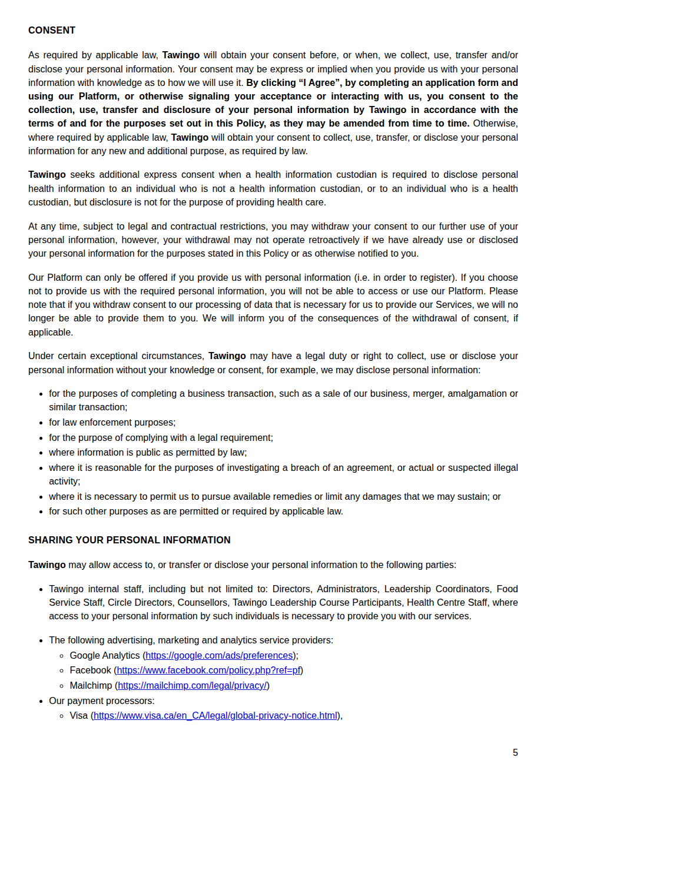CONSENT
As required by applicable law, Tawingo will obtain your consent before, or when, we collect, use, transfer and/or disclose your personal information. Your consent may be express or implied when you provide us with your personal information with knowledge as to how we will use it. By clicking “I Agree”, by completing an application form and using our Platform, or otherwise signaling your acceptance or interacting with us, you consent to the collection, use, transfer and disclosure of your personal information by Tawingo in accordance with the terms of and for the purposes set out in this Policy, as they may be amended from time to time. Otherwise, where required by applicable law, Tawingo will obtain your consent to collect, use, transfer, or disclose your personal information for any new and additional purpose, as required by law.
Tawingo seeks additional express consent when a health information custodian is required to disclose personal health information to an individual who is not a health information custodian, or to an individual who is a health custodian, but disclosure is not for the purpose of providing health care.
At any time, subject to legal and contractual restrictions, you may withdraw your consent to our further use of your personal information, however, your withdrawal may not operate retroactively if we have already use or disclosed your personal information for the purposes stated in this Policy or as otherwise notified to you.
Our Platform can only be offered if you provide us with personal information (i.e. in order to register). If you choose not to provide us with the required personal information, you will not be able to access or use our Platform. Please note that if you withdraw consent to our processing of data that is necessary for us to provide our Services, we will no longer be able to provide them to you. We will inform you of the consequences of the withdrawal of consent, if applicable.
Under certain exceptional circumstances, Tawingo may have a legal duty or right to collect, use or disclose your personal information without your knowledge or consent, for example, we may disclose personal information:
for the purposes of completing a business transaction, such as a sale of our business, merger, amalgamation or similar transaction;
for law enforcement purposes;
for the purpose of complying with a legal requirement;
where information is public as permitted by law;
where it is reasonable for the purposes of investigating a breach of an agreement, or actual or suspected illegal activity;
where it is necessary to permit us to pursue available remedies or limit any damages that we may sustain; or
for such other purposes as are permitted or required by applicable law.
SHARING YOUR PERSONAL INFORMATION
Tawingo may allow access to, or transfer or disclose your personal information to the following parties:
Tawingo internal staff, including but not limited to: Directors, Administrators, Leadership Coordinators, Food Service Staff, Circle Directors, Counsellors, Tawingo Leadership Course Participants, Health Centre Staff, where access to your personal information by such individuals is necessary to provide you with our services.
The following advertising, marketing and analytics service providers:
Google Analytics (https://google.com/ads/preferences);
Facebook (https://www.facebook.com/policy.php?ref=pf)
Mailchimp (https://mailchimp.com/legal/privacy/)
Our payment processors:
Visa (https://www.visa.ca/en_CA/legal/global-privacy-notice.html),
5